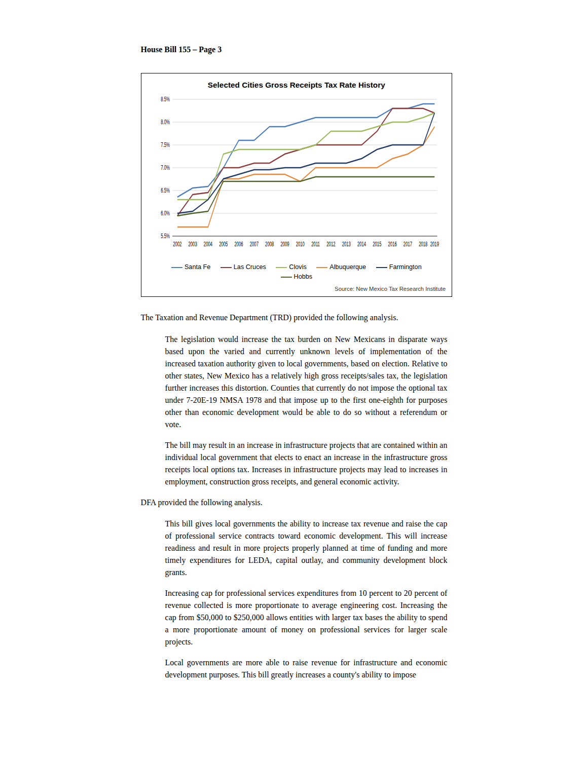House Bill 155 – Page 3
Selected Cities Gross Receipts Tax Rate History
8.5% 8.0% 7.5% 7.0% 6.5% 6.0% 5.5% 2002 2003 2004 2005 2006 2007 2008 2009 2010 2011 2012 2013 2014 2015 2016 2017 2018 2019
Santa Fe Las Cruces Clovis Albuquerque Farmington Hobbs
Source: New Mexico Tax Research Institute
The Taxation and Revenue Department (TRD) provided the following analysis.
The legislation would increase the tax burden on New Mexicans in disparate ways based upon the varied and currently unknown levels of implementation of the increased taxation authority given to local governments, based on election. Relative to other states, New Mexico has a relatively high gross receipts/sales tax, the legislation further increases this distortion. Counties that currently do not impose the optional tax under 7-20E-19 NMSA 1978 and that impose up to the first one-eighth for purposes other than economic development would be able to do so without a referendum or vote.
The bill may result in an increase in infrastructure projects that are contained within an individual local government that elects to enact an increase in the infrastructure gross receipts local options tax. Increases in infrastructure projects may lead to increases in employment, construction gross receipts, and general economic activity.
DFA provided the following analysis.
This bill gives local governments the ability to increase tax revenue and raise the cap of professional service contracts toward economic development. This will increase readiness and result in more projects properly planned at time of funding and more timely expenditures for LEDA, capital outlay, and community development block grants.
Increasing cap for professional services expenditures from 10 percent to 20 percent of revenue collected is more proportionate to average engineering cost. Increasing the cap from $50,000 to $250,000 allows entities with larger tax bases the ability to spend a more proportionate amount of money on professional services for larger scale projects.
Local governments are more able to raise revenue for infrastructure and economic development purposes. This bill greatly increases a county's ability to impose